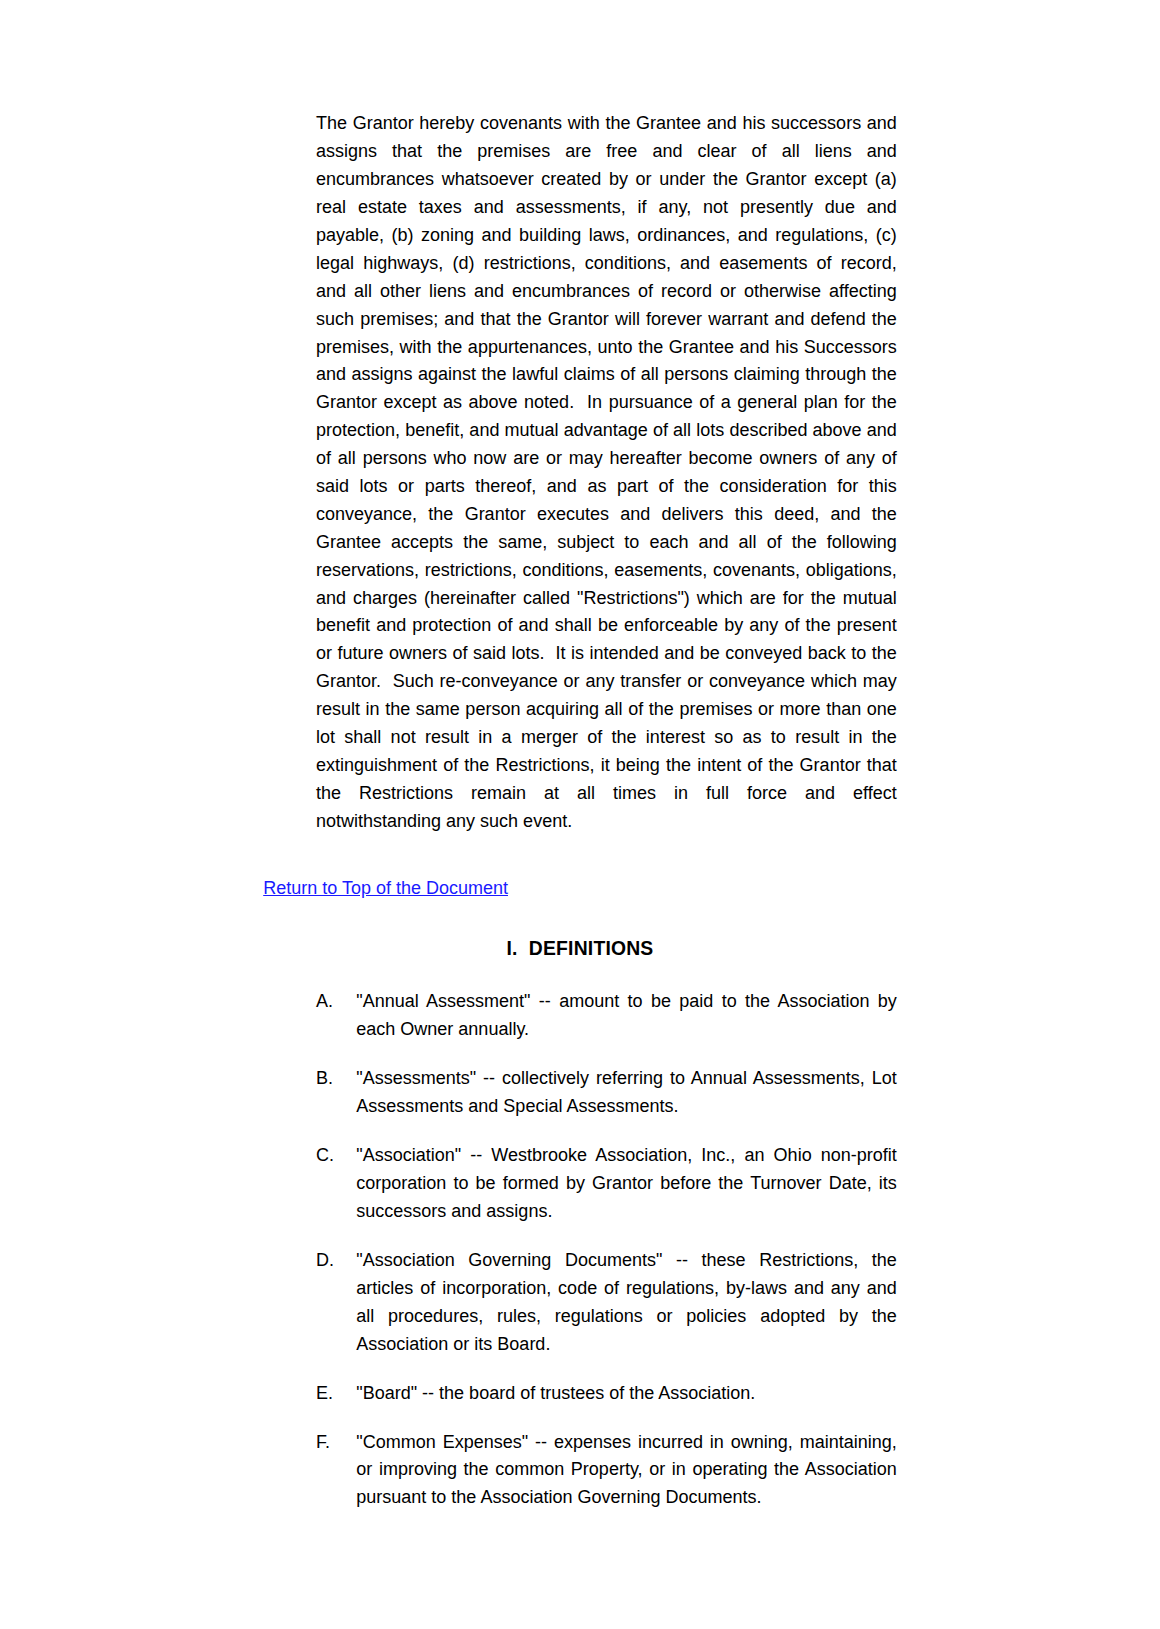The Grantor hereby covenants with the Grantee and his successors and assigns that the premises are free and clear of all liens and encumbrances whatsoever created by or under the Grantor except (a) real estate taxes and assessments, if any, not presently due and payable, (b) zoning and building laws, ordinances, and regulations, (c) legal highways, (d) restrictions, conditions, and easements of record, and all other liens and encumbrances of record or otherwise affecting such premises; and that the Grantor will forever warrant and defend the premises, with the appurtenances, unto the Grantee and his Successors and assigns against the lawful claims of all persons claiming through the Grantor except as above noted. In pursuance of a general plan for the protection, benefit, and mutual advantage of all lots described above and of all persons who now are or may hereafter become owners of any of said lots or parts thereof, and as part of the consideration for this conveyance, the Grantor executes and delivers this deed, and the Grantee accepts the same, subject to each and all of the following reservations, restrictions, conditions, easements, covenants, obligations, and charges (hereinafter called "Restrictions") which are for the mutual benefit and protection of and shall be enforceable by any of the present or future owners of said lots. It is intended and be conveyed back to the Grantor. Such re-conveyance or any transfer or conveyance which may result in the same person acquiring all of the premises or more than one lot shall not result in a merger of the interest so as to result in the extinguishment of the Restrictions, it being the intent of the Grantor that the Restrictions remain at all times in full force and effect notwithstanding any such event.
Return to Top of the Document
I. DEFINITIONS
A. "Annual Assessment" -- amount to be paid to the Association by each Owner annually.
B. "Assessments" -- collectively referring to Annual Assessments, Lot Assessments and Special Assessments.
C. "Association" -- Westbrooke Association, Inc., an Ohio non-profit corporation to be formed by Grantor before the Turnover Date, its successors and assigns.
D. "Association Governing Documents" -- these Restrictions, the articles of incorporation, code of regulations, by-laws and any and all procedures, rules, regulations or policies adopted by the Association or its Board.
E. "Board" -- the board of trustees of the Association.
F. "Common Expenses" -- expenses incurred in owning, maintaining, or improving the common Property, or in operating the Association pursuant to the Association Governing Documents.